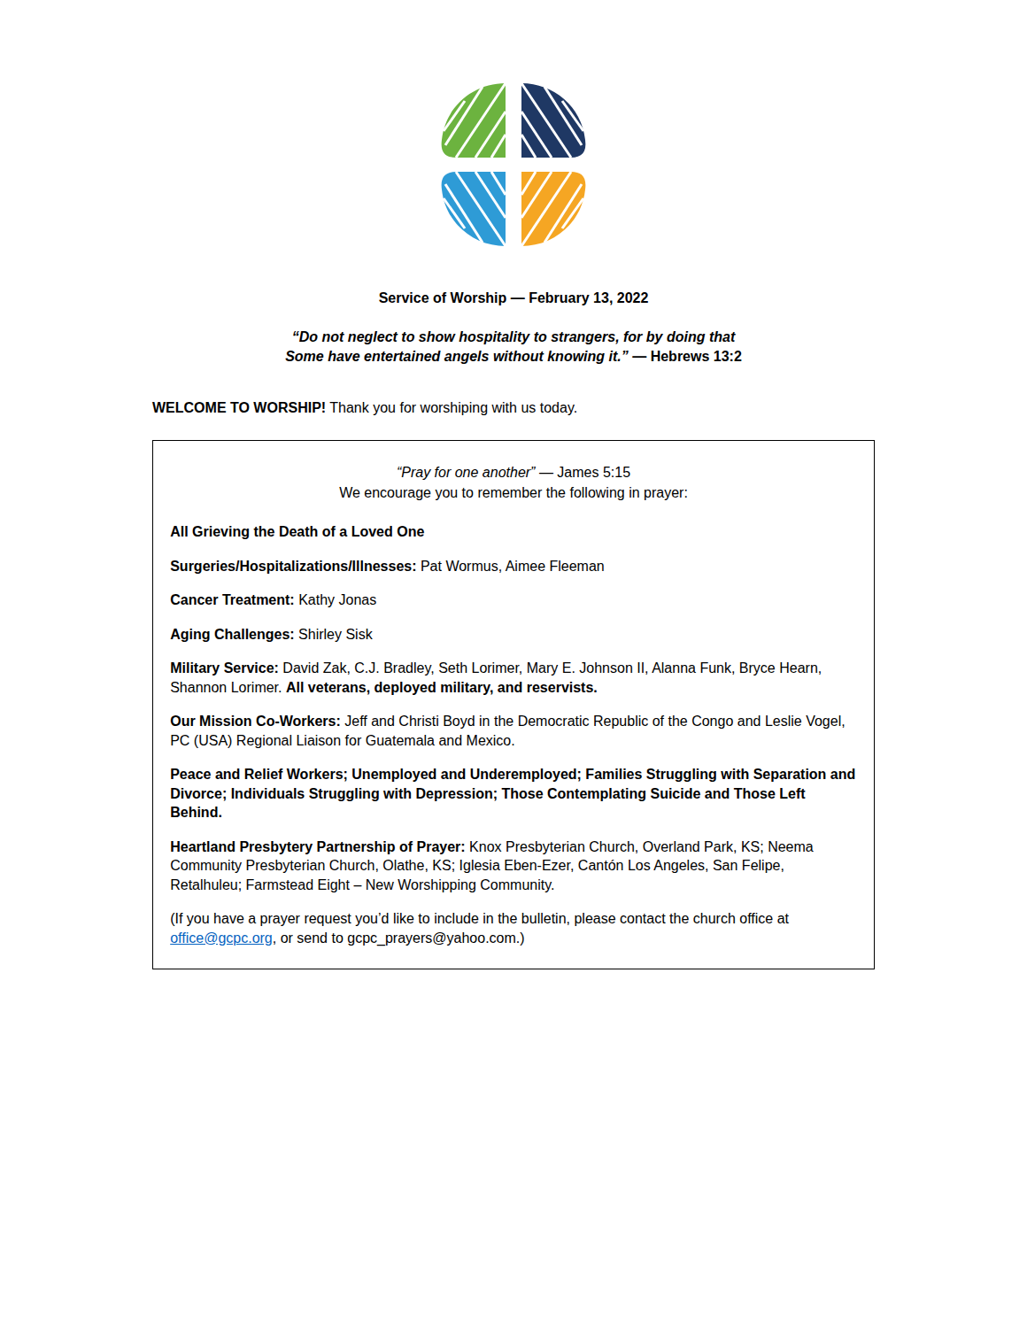Service of Worship — February 13, 2022
“Do not neglect to show hospitality to strangers, for by doing that
Some have entertained angels without knowing it.” — Hebrews 13:2
WELCOME TO WORSHIP! Thank you for worshiping with us today.
“Pray for one another” — James 5:15
We encourage you to remember the following in prayer:
All Grieving the Death of a Loved One
Surgeries/Hospitalizations/Illnesses: Pat Wormus, Aimee Fleeman
Cancer Treatment: Kathy Jonas
Aging Challenges: Shirley Sisk
Military Service: David Zak, C.J. Bradley, Seth Lorimer, Mary E. Johnson II, Alanna Funk, Bryce Hearn, Shannon Lorimer. All veterans, deployed military, and reservists.
Our Mission Co-Workers: Jeff and Christi Boyd in the Democratic Republic of the Congo and Leslie Vogel, PC (USA) Regional Liaison for Guatemala and Mexico.
Peace and Relief Workers; Unemployed and Underemployed; Families Struggling with Separation and Divorce; Individuals Struggling with Depression; Those Contemplating Suicide and Those Left Behind.
Heartland Presbytery Partnership of Prayer: Knox Presbyterian Church, Overland Park, KS; Neema Community Presbyterian Church, Olathe, KS; Iglesia Eben-Ezer, Cantón Los Angeles, San Felipe, Retalhuleu; Farmstead Eight – New Worshipping Community.
(If you have a prayer request you’d like to include in the bulletin, please contact the church office at office@gcpc.org, or send to gcpc_prayers@yahoo.com.)